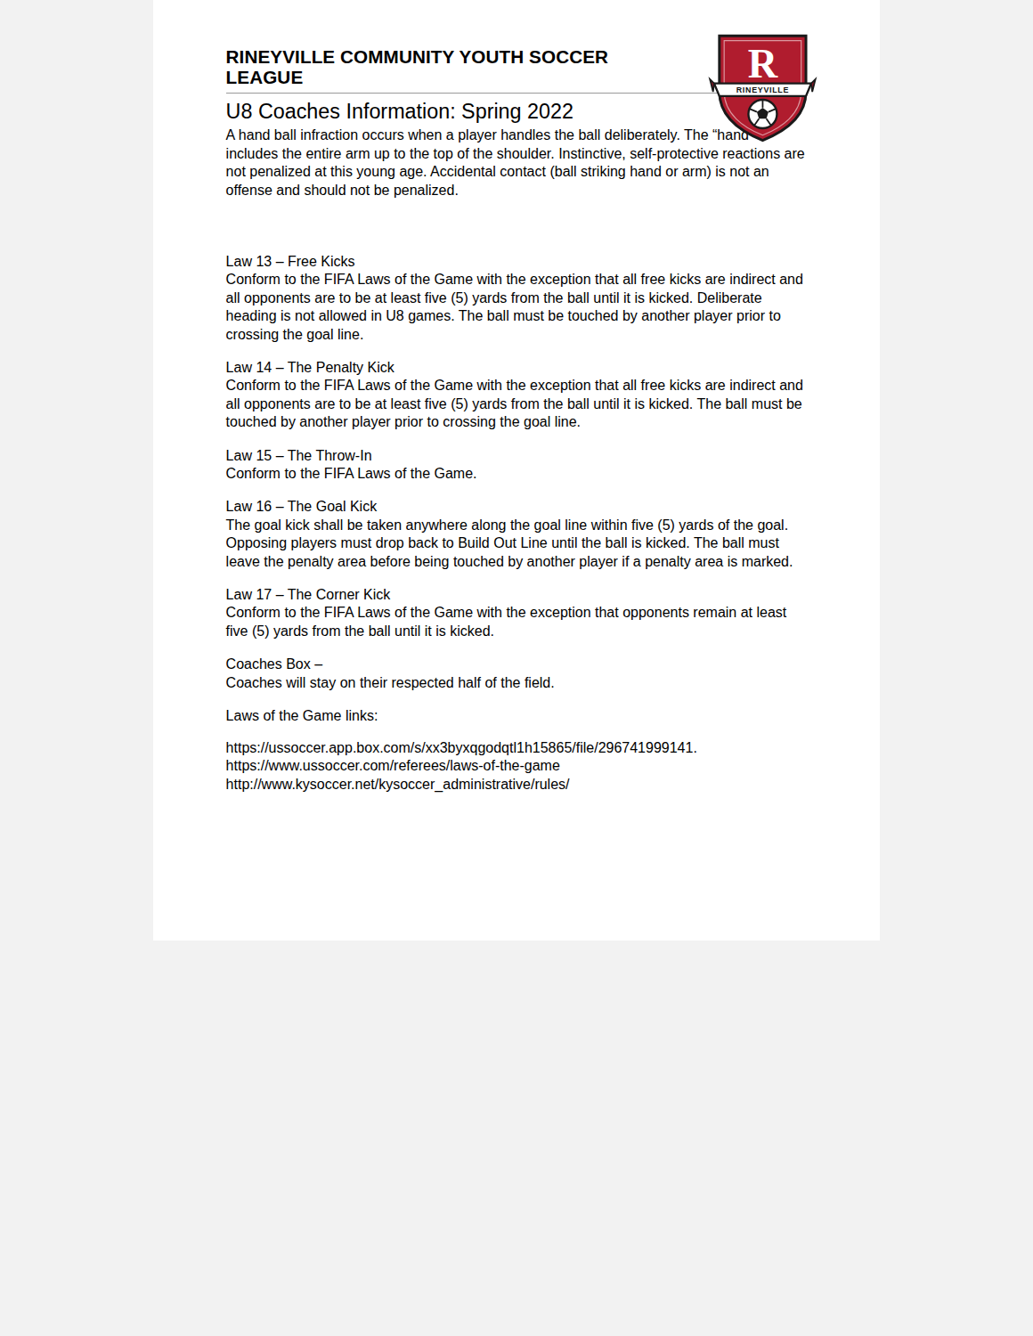R RINEYVILLE
RINEYVILLE COMMUNITY YOUTH SOCCER LEAGUE
U8 Coaches Information: Spring 2022
A hand ball infraction occurs when a player handles the ball deliberately. The “hand” includes the entire arm up to the top of the shoulder. Instinctive, self-protective reactions are not penalized at this young age. Accidental contact (ball striking hand or arm) is not an offense and should not be penalized.
Law 13 – Free Kicks
Conform to the FIFA Laws of the Game with the exception that all free kicks are indirect and all opponents are to be at least five (5) yards from the ball until it is kicked. Deliberate heading is not allowed in U8 games. The ball must be touched by another player prior to crossing the goal line.
Law 14 – The Penalty Kick
Conform to the FIFA Laws of the Game with the exception that all free kicks are indirect and all opponents are to be at least five (5) yards from the ball until it is kicked. The ball must be touched by another player prior to crossing the goal line.
Law 15 – The Throw-In
Conform to the FIFA Laws of the Game.
Law 16 – The Goal Kick
The goal kick shall be taken anywhere along the goal line within five (5) yards of the goal. Opposing players must drop back to Build Out Line until the ball is kicked. The ball must leave the penalty area before being touched by another player if a penalty area is marked.
Law 17 – The Corner Kick
Conform to the FIFA Laws of the Game with the exception that opponents remain at least five (5) yards from the ball until it is kicked.
Coaches Box –
Coaches will stay on their respected half of the field.
Laws of the Game links:
https://ussoccer.app.box.com/s/xx3byxqgodqtl1h15865/file/296741999141.
https://www.ussoccer.com/referees/laws-of-the-game
http://www.kysoccer.net/kysoccer_administrative/rules/